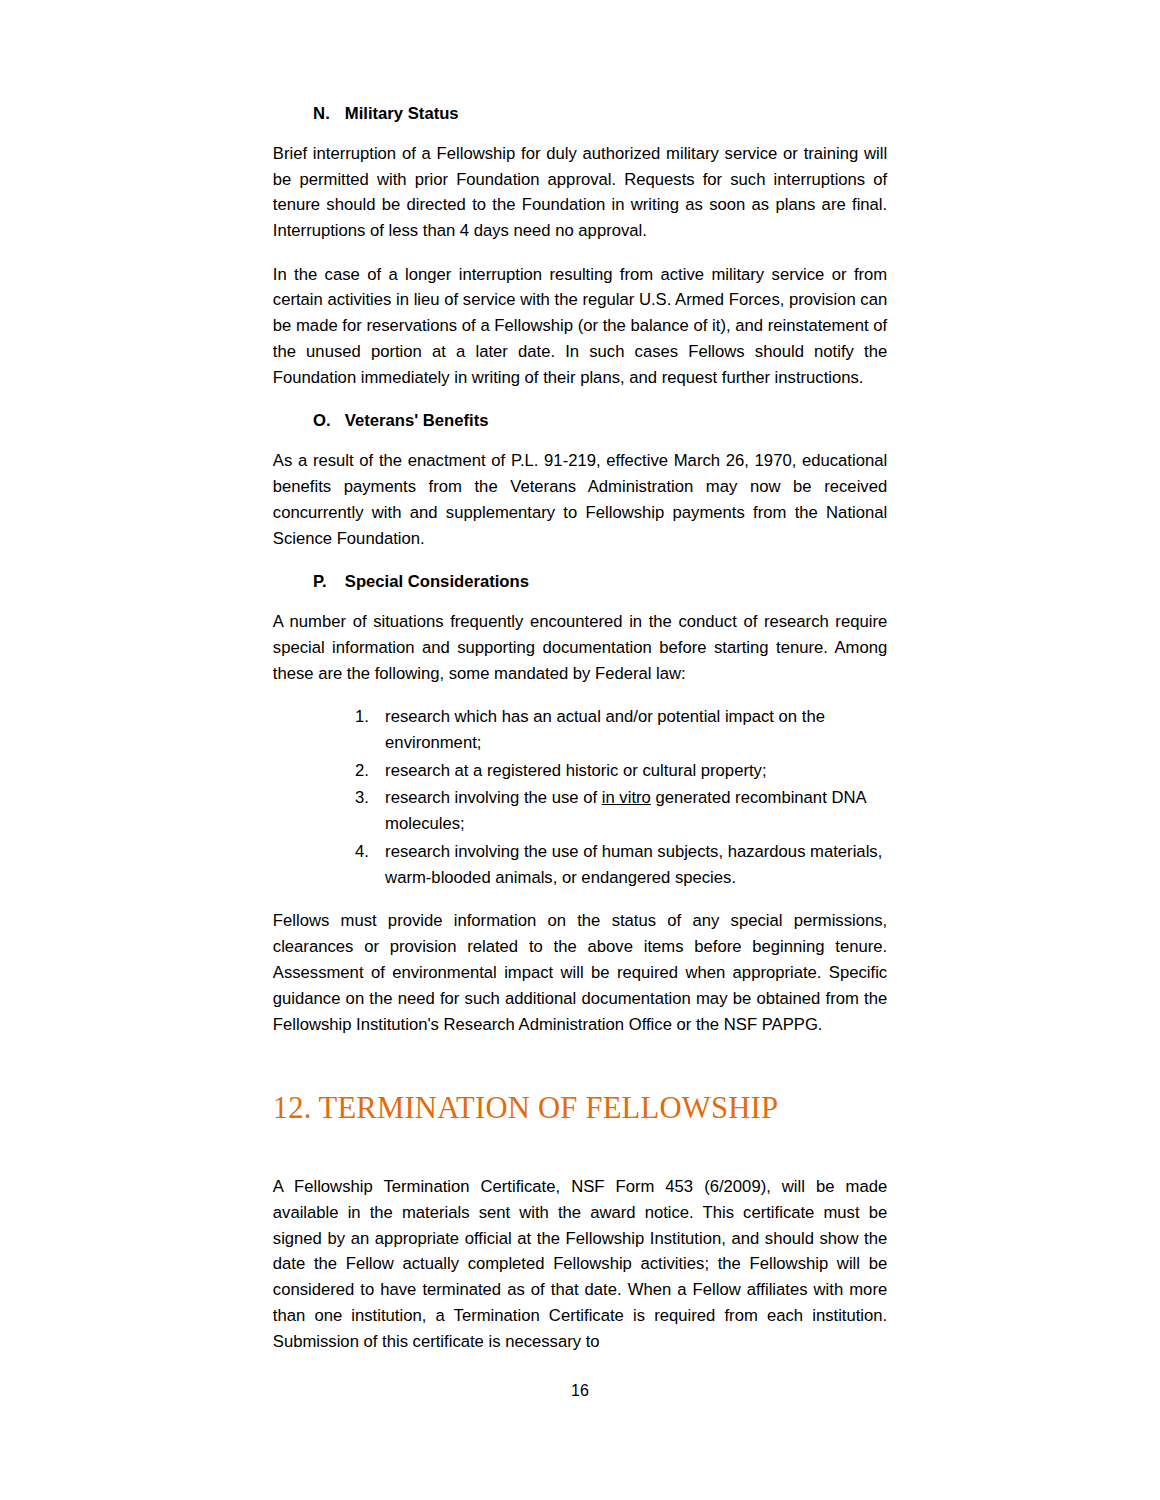N. Military Status
Brief interruption of a Fellowship for duly authorized military service or training will be permitted with prior Foundation approval. Requests for such interruptions of tenure should be directed to the Foundation in writing as soon as plans are final. Interruptions of less than 4 days need no approval.
In the case of a longer interruption resulting from active military service or from certain activities in lieu of service with the regular U.S. Armed Forces, provision can be made for reservations of a Fellowship (or the balance of it), and reinstatement of the unused portion at a later date. In such cases Fellows should notify the Foundation immediately in writing of their plans, and request further instructions.
O. Veterans' Benefits
As a result of the enactment of P.L. 91-219, effective March 26, 1970, educational benefits payments from the Veterans Administration may now be received concurrently with and supplementary to Fellowship payments from the National Science Foundation.
P. Special Considerations
A number of situations frequently encountered in the conduct of research require special information and supporting documentation before starting tenure. Among these are the following, some mandated by Federal law:
research which has an actual and/or potential impact on the environment;
research at a registered historic or cultural property;
research involving the use of in vitro generated recombinant DNA molecules;
research involving the use of human subjects, hazardous materials, warm-blooded animals, or endangered species.
Fellows must provide information on the status of any special permissions, clearances or provision related to the above items before beginning tenure. Assessment of environmental impact will be required when appropriate. Specific guidance on the need for such additional documentation may be obtained from the Fellowship Institution's Research Administration Office or the NSF PAPPG.
12. TERMINATION OF FELLOWSHIP
A Fellowship Termination Certificate, NSF Form 453 (6/2009), will be made available in the materials sent with the award notice. This certificate must be signed by an appropriate official at the Fellowship Institution, and should show the date the Fellow actually completed Fellowship activities; the Fellowship will be considered to have terminated as of that date. When a Fellow affiliates with more than one institution, a Termination Certificate is required from each institution. Submission of this certificate is necessary to
16